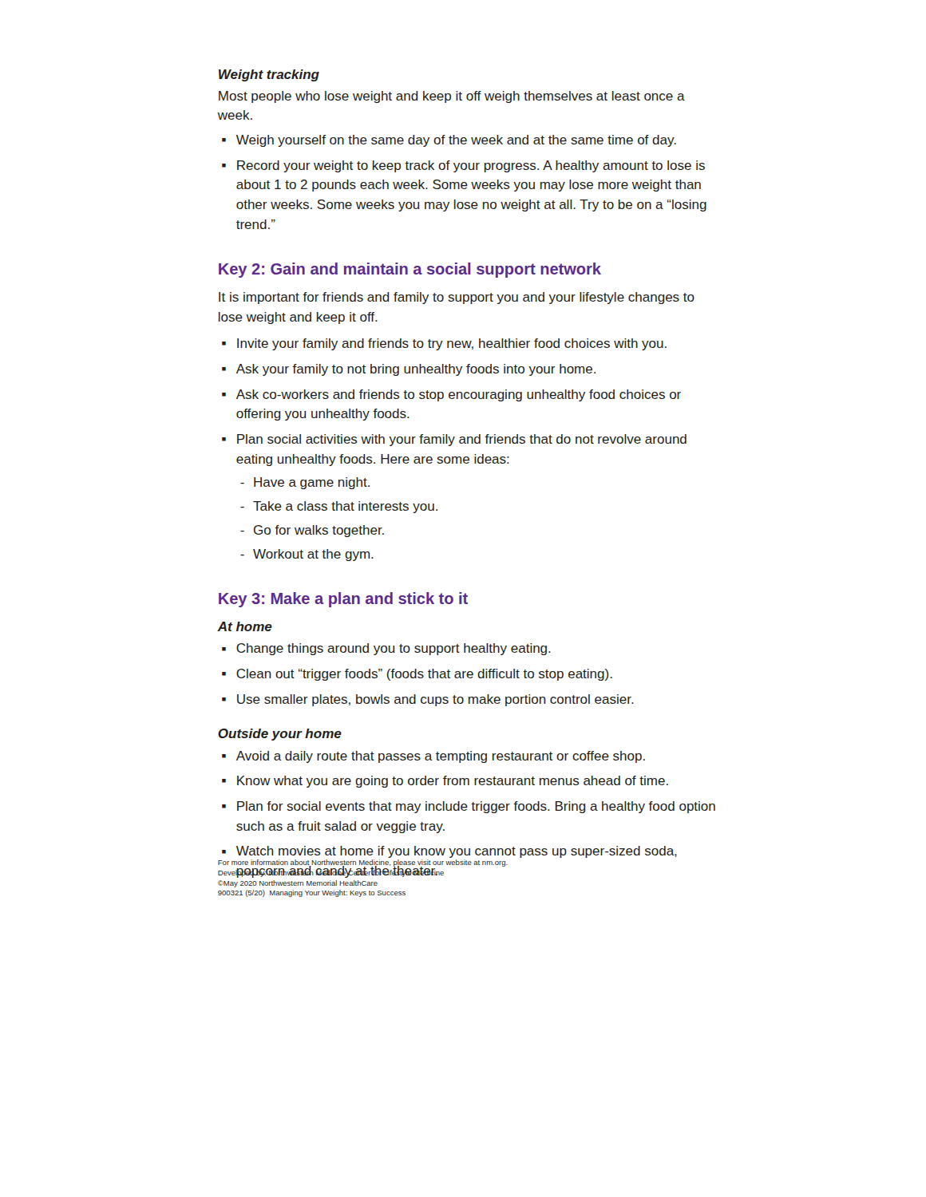Weight tracking
Most people who lose weight and keep it off weigh themselves at least once a week.
Weigh yourself on the same day of the week and at the same time of day.
Record your weight to keep track of your progress. A healthy amount to lose is about 1 to 2 pounds each week. Some weeks you may lose more weight than other weeks. Some weeks you may lose no weight at all. Try to be on a “losing trend.”
Key 2: Gain and maintain a social support network
It is important for friends and family to support you and your lifestyle changes to lose weight and keep it off.
Invite your family and friends to try new, healthier food choices with you.
Ask your family to not bring unhealthy foods into your home.
Ask co-workers and friends to stop encouraging unhealthy food choices or offering you unhealthy foods.
Plan social activities with your family and friends that do not revolve around eating unhealthy foods. Here are some ideas:
Have a game night.
Take a class that interests you.
Go for walks together.
Workout at the gym.
Key 3: Make a plan and stick to it
At home
Change things around you to support healthy eating.
Clean out “trigger foods” (foods that are difficult to stop eating).
Use smaller plates, bowls and cups to make portion control easier.
Outside your home
Avoid a daily route that passes a tempting restaurant or coffee shop.
Know what you are going to order from restaurant menus ahead of time.
Plan for social events that may include trigger foods. Bring a healthy food option such as a fruit salad or veggie tray.
Watch movies at home if you know you cannot pass up super-sized soda, popcorn and candy at the theater.
For more information about Northwestern Medicine, please visit our website at nm.org.
Developed by: Northwestern Medicine Center for Lifestyle Medicine
©May 2020 Northwestern Memorial HealthCare
900321 (5/20) Managing Your Weight: Keys to Success